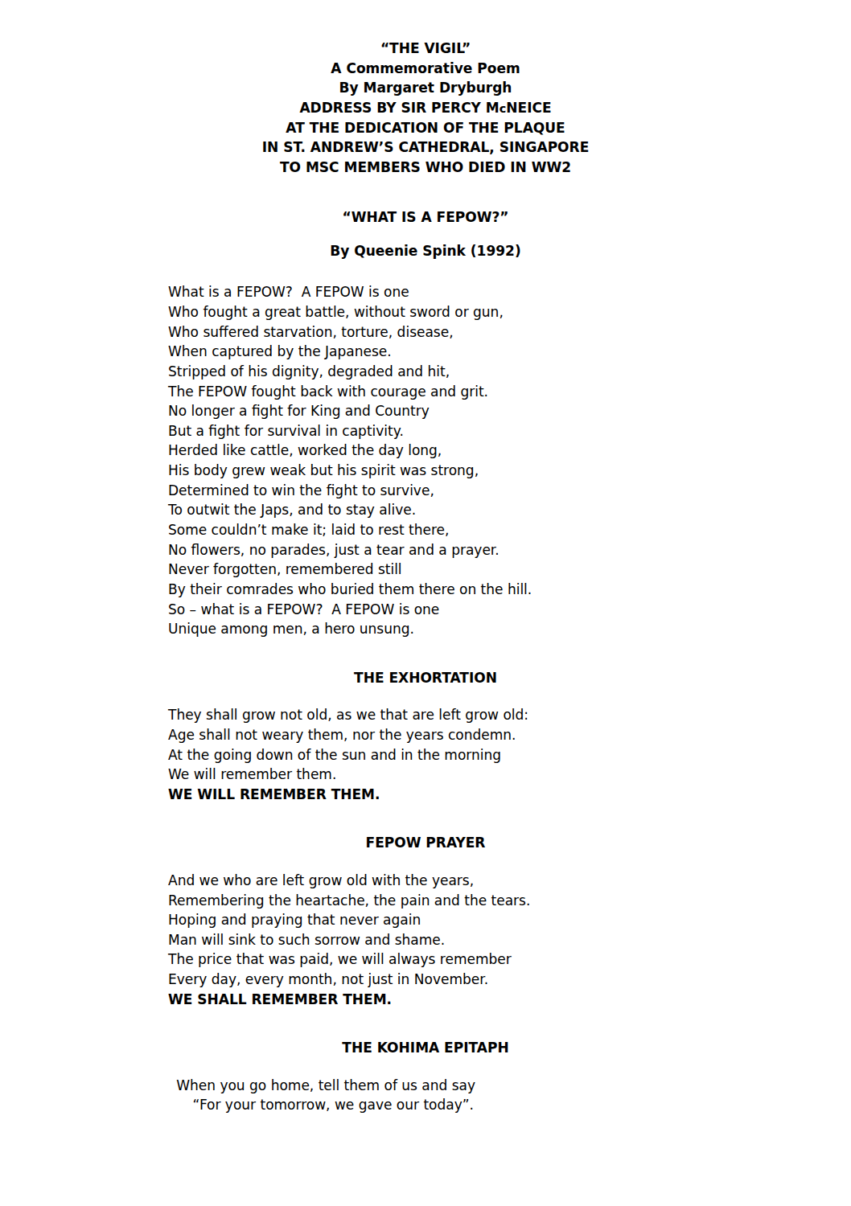“THE VIGIL”
A Commemorative Poem
By Margaret Dryburgh
ADDRESS BY SIR PERCY Mc NEICE
AT THE DEDICATION OF THE PLAQUE
IN ST. ANDREW’S CATHEDRAL, SINGAPORE
TO MSC MEMBERS WHO DIED IN WW2
“WHAT IS A FEPOW?”
By Queenie Spink (1992)
What is a FEPOW? A FEPOW is one
Who fought a great battle, without sword or gun,
Who suffered starvation, torture, disease,
When captured by the Japanese.
Stripped of his dignity, degraded and hit,
The FEPOW fought back with courage and grit.
No longer a fight for King and Country
But a fight for survival in captivity.
Herded like cattle, worked the day long,
His body grew weak but his spirit was strong,
Determined to win the fight to survive,
To outwit the Japs, and to stay alive.
Some couldn’t make it; laid to rest there,
No flowers, no parades, just a tear and a prayer.
Never forgotten, remembered still
By their comrades who buried them there on the hill.
So – what is a FEPOW? A FEPOW is one
Unique among men, a hero unsung.
THE EXHORTATION
They shall grow not old, as we that are left grow old:
Age shall not weary them, nor the years condemn.
At the going down of the sun and in the morning
We will remember them.
WE WILL REMEMBER THEM.
FEPOW PRAYER
And we who are left grow old with the years,
Remembering the heartache, the pain and the tears.
Hoping and praying that never again
Man will sink to such sorrow and shame.
The price that was paid, we will always remember
Every day, every month, not just in November.
WE SHALL REMEMBER THEM.
THE KOHIMA EPITAPH
When you go home, tell them of us and say
“For your tomorrow, we gave our today”.